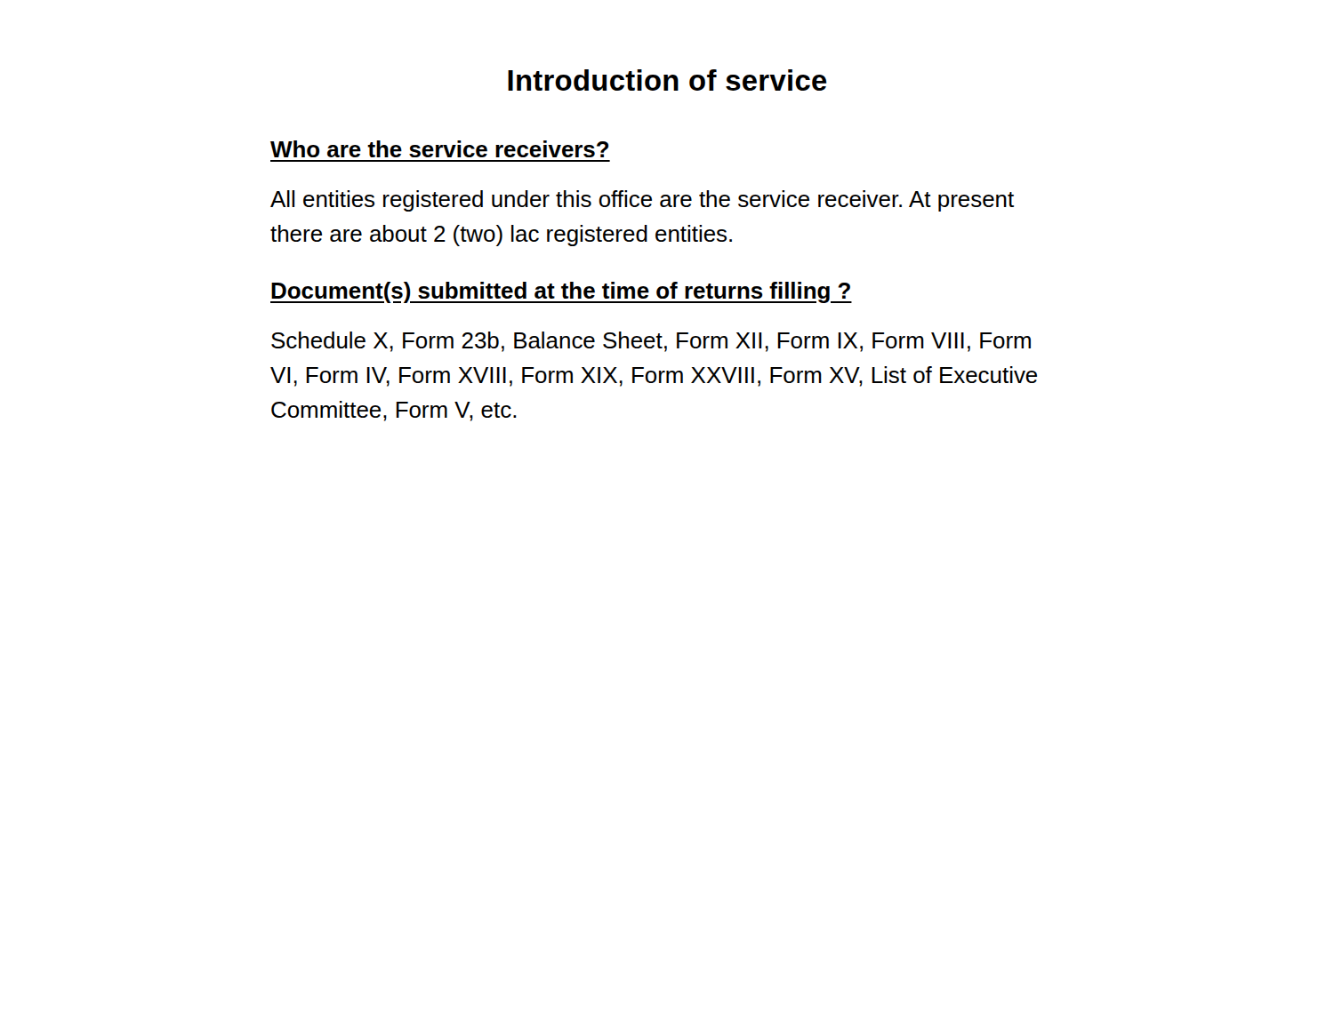Introduction of service
Who are the service receivers?
All entities registered under this office are the service receiver. At present there are about 2 (two) lac registered entities.
Document(s) submitted at the time of returns filling ?
Schedule X, Form 23b, Balance Sheet, Form XII, Form IX, Form VIII, Form VI, Form IV, Form XVIII, Form XIX, Form XXVIII, Form XV, List of Executive Committee, Form V, etc.